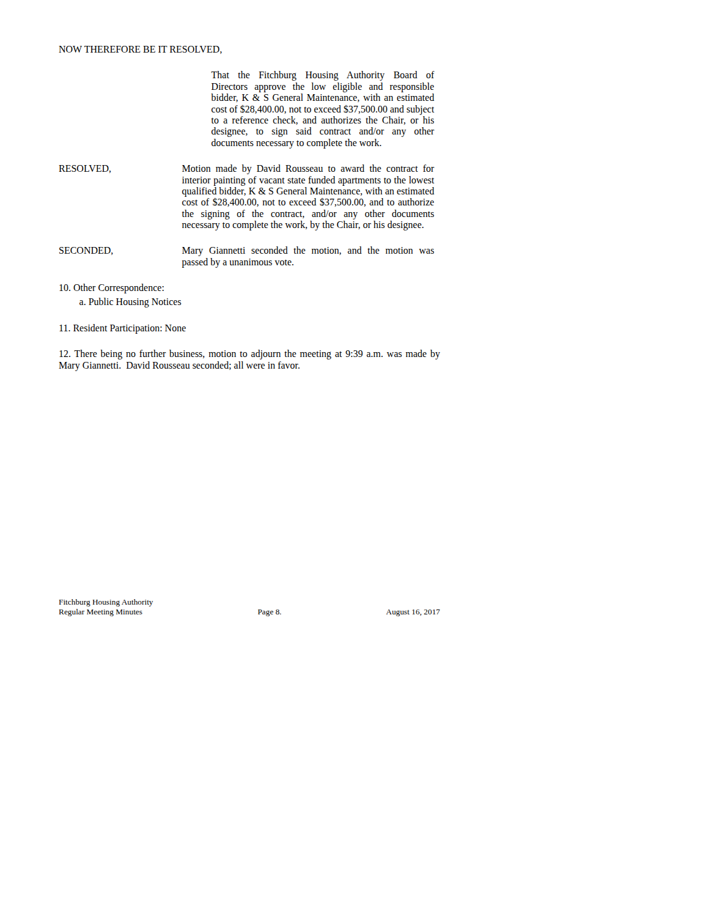NOW THEREFORE BE IT RESOLVED,
That the Fitchburg Housing Authority Board of Directors approve the low eligible and responsible bidder, K & S General Maintenance, with an estimated cost of $28,400.00, not to exceed $37,500.00 and subject to a reference check, and authorizes the Chair, or his designee, to sign said contract and/or any other documents necessary to complete the work.
RESOLVED,
Motion made by David Rousseau to award the contract for interior painting of vacant state funded apartments to the lowest qualified bidder, K & S General Maintenance, with an estimated cost of $28,400.00, not to exceed $37,500.00, and to authorize the signing of the contract, and/or any other documents necessary to complete the work, by the Chair, or his designee.
SECONDED,
Mary Giannetti seconded the motion, and the motion was passed by a unanimous vote.
10. Other Correspondence:
a. Public Housing Notices
11. Resident Participation: None
12. There being no further business, motion to adjourn the meeting at 9:39 a.m. was made by Mary Giannetti. David Rousseau seconded; all were in favor.
Fitchburg Housing Authority
Regular Meeting Minutes
Page 8.
August 16, 2017